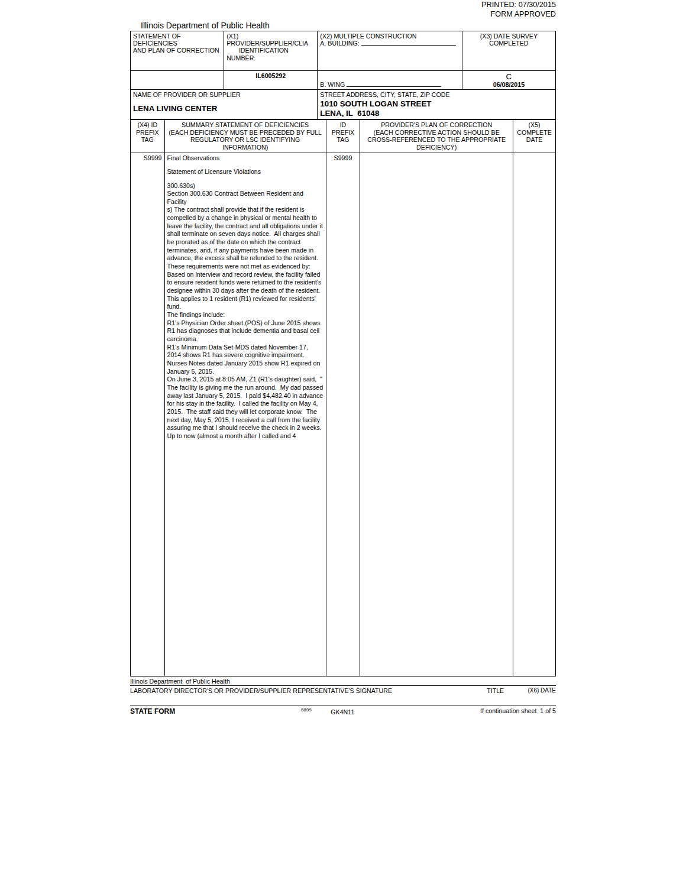PRINTED: 07/30/2015
FORM APPROVED
Illinois Department of Public Health
| STATEMENT OF DEFICIENCIES AND PLAN OF CORRECTION | (X1) PROVIDER/SUPPLIER/CLIA IDENTIFICATION NUMBER: | (X2) MULTIPLE CONSTRUCTION A. BUILDING: | (X3) DATE SURVEY COMPLETED |
| | IL6005292 | B. WING | C 06/08/2015 |
| NAME OF PROVIDER OR SUPPLIER LENA LIVING CENTER | STREET ADDRESS, CITY, STATE, ZIP CODE 1010 SOUTH LOGAN STREET LENA, IL 61048 |
| (X4) ID PREFIX TAG | SUMMARY STATEMENT OF DEFICIENCIES (EACH DEFICIENCY MUST BE PRECEDED BY FULL REGULATORY OR LSC IDENTIFYING INFORMATION) | ID PREFIX TAG | PROVIDER'S PLAN OF CORRECTION (EACH CORRECTIVE ACTION SHOULD BE CROSS-REFERENCED TO THE APPROPRIATE DEFICIENCY) | (X5) COMPLETE DATE |
| S9999 | Final Observations Statement of Licensure Violations 300.630s) Section 300.630 Contract Between Resident and Facility s) The contract shall provide that if the resident is compelled by a change in physical or mental health to leave the facility, the contract and all obligations under it shall terminate on seven days notice. All charges shall be prorated as of the date on which the contract terminates, and, if any payments have been made in advance, the excess shall be refunded to the resident. These requirements were not met as evidenced by: Based on interview and record review, the facility failed to ensure resident funds were returned to the resident's designee within 30 days after the death of the resident. This applies to 1 resident (R1) reviewed for residents' fund. The findings include: R1's Physician Order sheet (POS) of June 2015 shows R1 has diagnoses that include dementia and basal cell carcinoma. R1's Minimum Data Set-MDS dated November 17, 2014 shows R1 has severe cognitive impairment. Nurses Notes dated January 2015 show R1 expired on January 5, 2015. On June 3, 2015 at 8:05 AM, Z1 (R1's daughter) said, " The facility is giving me the run around. My dad passed away last January 5, 2015. I paid $4,482.40 in advance for his stay in the facility. I called the facility on May 4, 2015. The staff said they will let corporate know. The next day, May 5, 2015, I received a call from the facility assuring me that I should receive the check in 2 weeks. Up to now (almost a month after I called and 4 | S9999 | | |
Illinois Department of Public Health
LABORATORY DIRECTOR'S OR PROVIDER/SUPPLIER REPRESENTATIVE'S SIGNATURE
TITLE
(X6) DATE
STATE FORM
6899 GK4N11
If continuation sheet 1 of 5